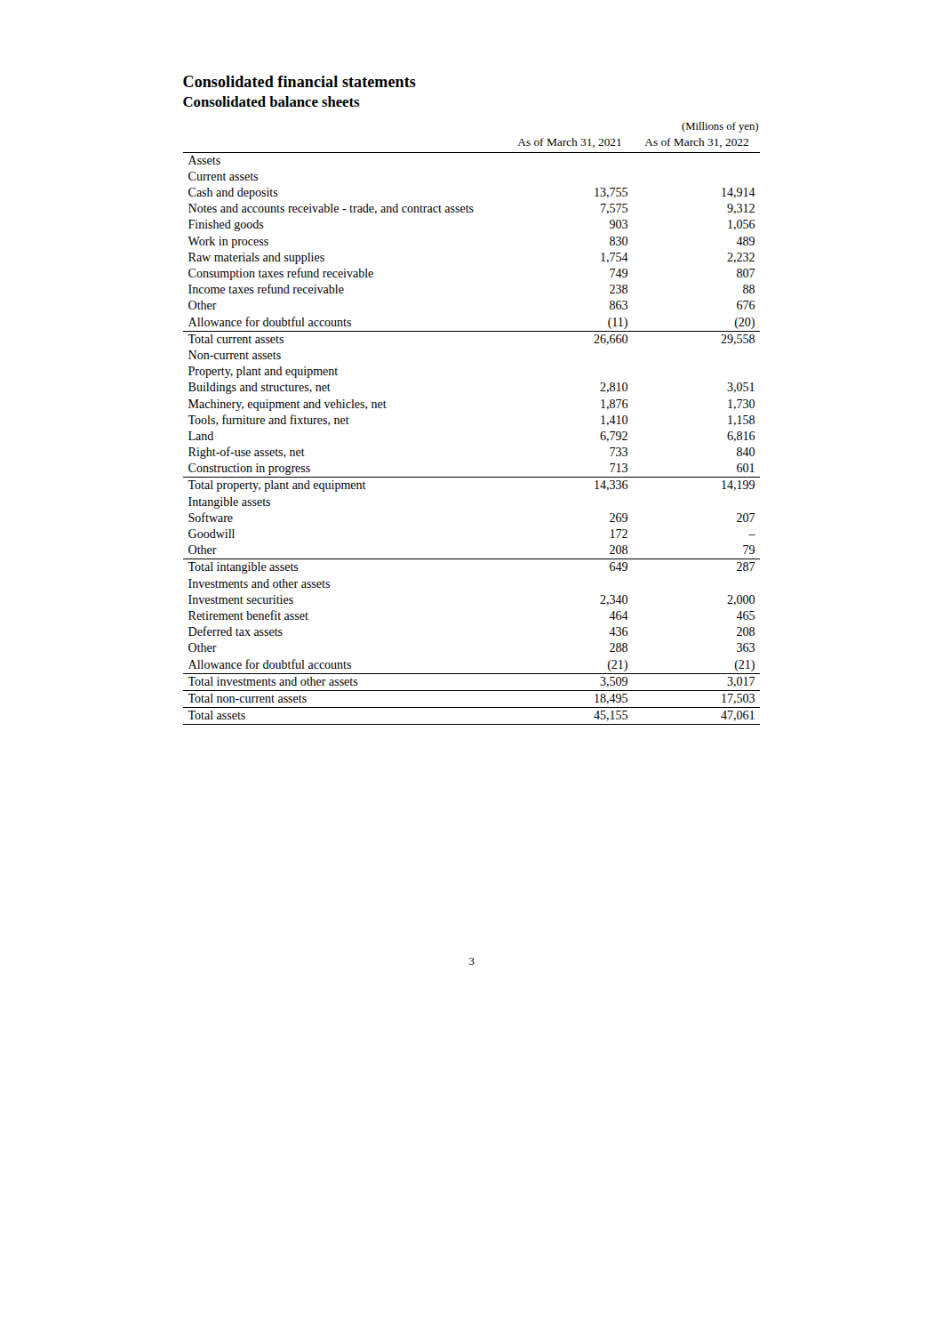Consolidated financial statements
Consolidated balance sheets
(Millions of yen)
| | As of March 31, 2021 | As of March 31, 2022 |
| --- | --- | --- |
| Assets | | |
| Current assets | | |
| Cash and deposits | 13,755 | 14,914 |
| Notes and accounts receivable - trade, and contract assets | 7,575 | 9,312 |
| Finished goods | 903 | 1,056 |
| Work in process | 830 | 489 |
| Raw materials and supplies | 1,754 | 2,232 |
| Consumption taxes refund receivable | 749 | 807 |
| Income taxes refund receivable | 238 | 88 |
| Other | 863 | 676 |
| Allowance for doubtful accounts | (11) | (20) |
| Total current assets | 26,660 | 29,558 |
| Non-current assets | | |
| Property, plant and equipment | | |
| Buildings and structures, net | 2,810 | 3,051 |
| Machinery, equipment and vehicles, net | 1,876 | 1,730 |
| Tools, furniture and fixtures, net | 1,410 | 1,158 |
| Land | 6,792 | 6,816 |
| Right-of-use assets, net | 733 | 840 |
| Construction in progress | 713 | 601 |
| Total property, plant and equipment | 14,336 | 14,199 |
| Intangible assets | | |
| Software | 269 | 207 |
| Goodwill | 172 | – |
| Other | 208 | 79 |
| Total intangible assets | 649 | 287 |
| Investments and other assets | | |
| Investment securities | 2,340 | 2,000 |
| Retirement benefit asset | 464 | 465 |
| Deferred tax assets | 436 | 208 |
| Other | 288 | 363 |
| Allowance for doubtful accounts | (21) | (21) |
| Total investments and other assets | 3,509 | 3,017 |
| Total non-current assets | 18,495 | 17,503 |
| Total assets | 45,155 | 47,061 |
3